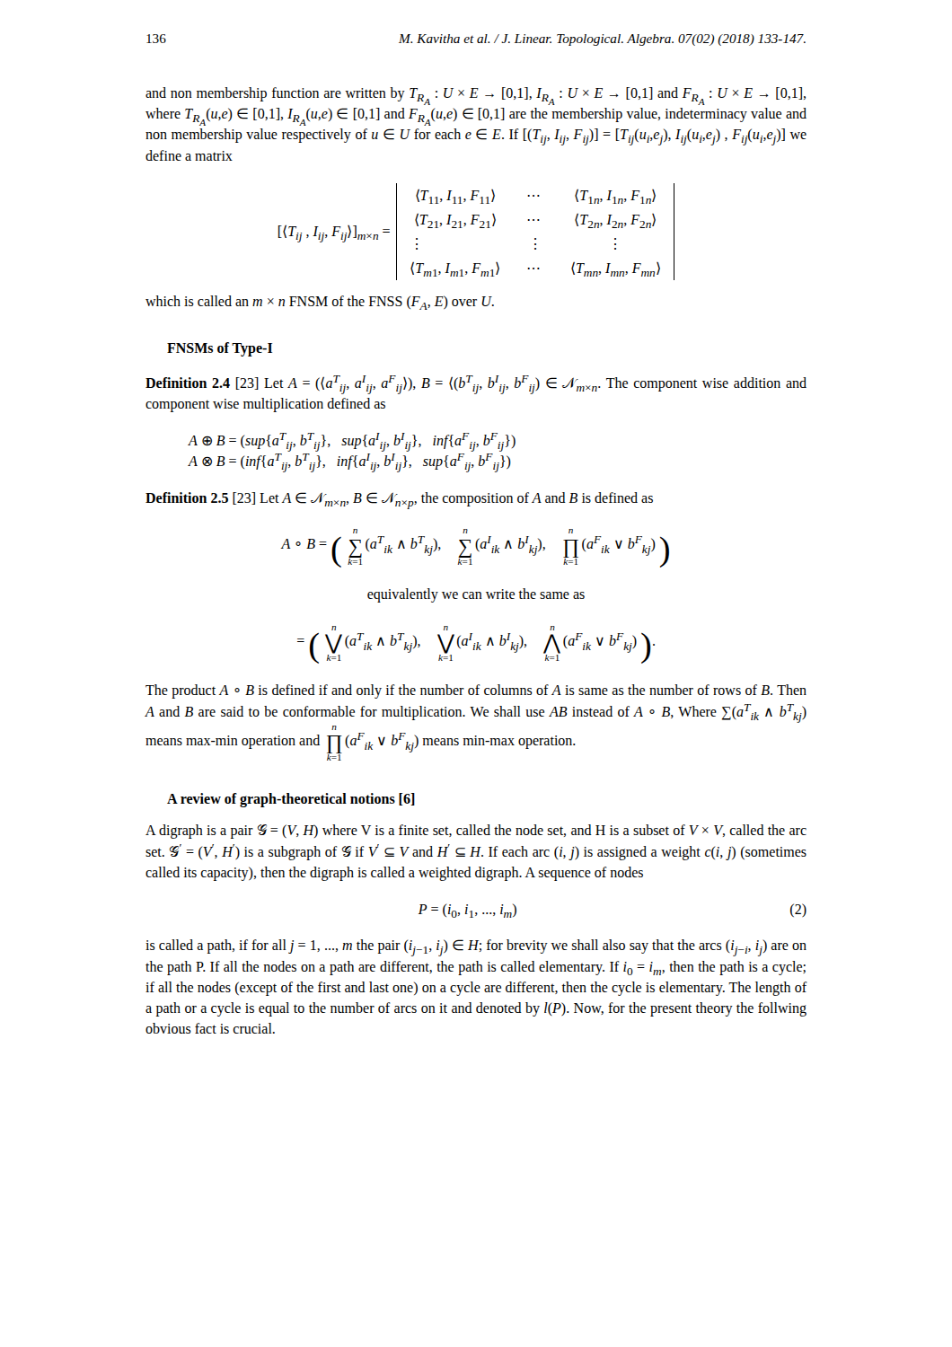136 M. Kavitha et al. / J. Linear. Topological. Algebra. 07(02) (2018) 133-147.
and non membership function are written by TRA : U × E → [0,1], IRA : U × E → [0,1] and FRA : U × E → [0,1], where TRA(u,e) ∈ [0,1], IRA(u,e) ∈ [0,1] and FRA(u,e) ∈ [0,1] are the membership value, indeterminacy value and non membership value respectively of u ∈ U for each e ∈ E. If [(Tij, Iij, Fij)] = [Tij(ui,ej), Iij(ui,ej) , Fij(ui,ej)] we define a matrix
[⟨Tij , Iij, Fij⟩]m×n =
| ⟨ T 11 , I 11 , F 11 ⟩ | ⋯ | ⟨ T 1 n , I 1 n , F 1 n ⟩ |
| ⟨ T 21 , I 21 , F 21 ⟩ | ⋯ | ⟨ T 2 n , I 2 n , F 2 n ⟩ |
| ⋮ | ⋮ | ⋮ |
| ⟨ T m 1 , I m 1 , F m 1 ⟩ | ⋯ | ⟨ T mn , I mn , F mn ⟩ |
which is called an m × n FNSM of the FNSS (FA, E) over U.
FNSMs of Type-I
Definition 2.4 [23] Let A = (⟨aTij, aIij, aFij⟩), B = ⟨(bTij, bIij, bFij) ∈ 𝒩m×n. The component wise addition and component wise multiplication defined as
A ⊕ B = (sup{aTij, bTij}, sup{aIij, bIij}, inf{aFij, bFij})
A ⊗ B = (inf{aTij, bTij}, inf{aIij, bIij}, sup{aFij, bFij})
Definition 2.5 [23] Let A ∈ 𝒩m×n, B ∈ 𝒩n×p, the composition of A and B is defined as
A ∘ B = ( n∑k=1(aTik ∧ bTkj), n∑k=1(aIik ∧ bIkj), n∏k=1(aFik ∨ bFkj) )
equivalently we can write the same as
= ( n⋁k=1(aTik ∧ bTkj), n⋁k=1(aIik ∧ bIkj), n⋀k=1(aFik ∨ bFkj) ).
The product A ∘ B is defined if and only if the number of columns of A is same as the number of rows of B. Then A and B are said to be conformable for multiplication. We shall use AB instead of A ∘ B, Where ∑(aTik ∧ bTkj) means max-min operation and n∏k=1(aFik ∨ bFkj) means min-max operation.
A review of graph-theoretical notions [6]
A digraph is a pair 𝒢 = (V, H) where V is a finite set, called the node set, and H is a subset of V × V, called the arc set. 𝒢′ = (V′, H′) is a subgraph of 𝒢 if V′ ⊆ V and H′ ⊆ H. If each arc (i, j) is assigned a weight c(i, j) (sometimes called its capacity), then the digraph is called a weighted digraph. A sequence of nodes
P = (i0, i1, ..., im) (2)
is called a path, if for all j = 1, ..., m the pair (ij−1, ij) ∈ H; for brevity we shall also say that the arcs (ij−i, ij) are on the path P. If all the nodes on a path are different, the path is called elementary. If i0 = im, then the path is a cycle; if all the nodes (except of the first and last one) on a cycle are different, then the cycle is elementary. The length of a path or a cycle is equal to the number of arcs on it and denoted by l(P). Now, for the present theory the follwing obvious fact is crucial.